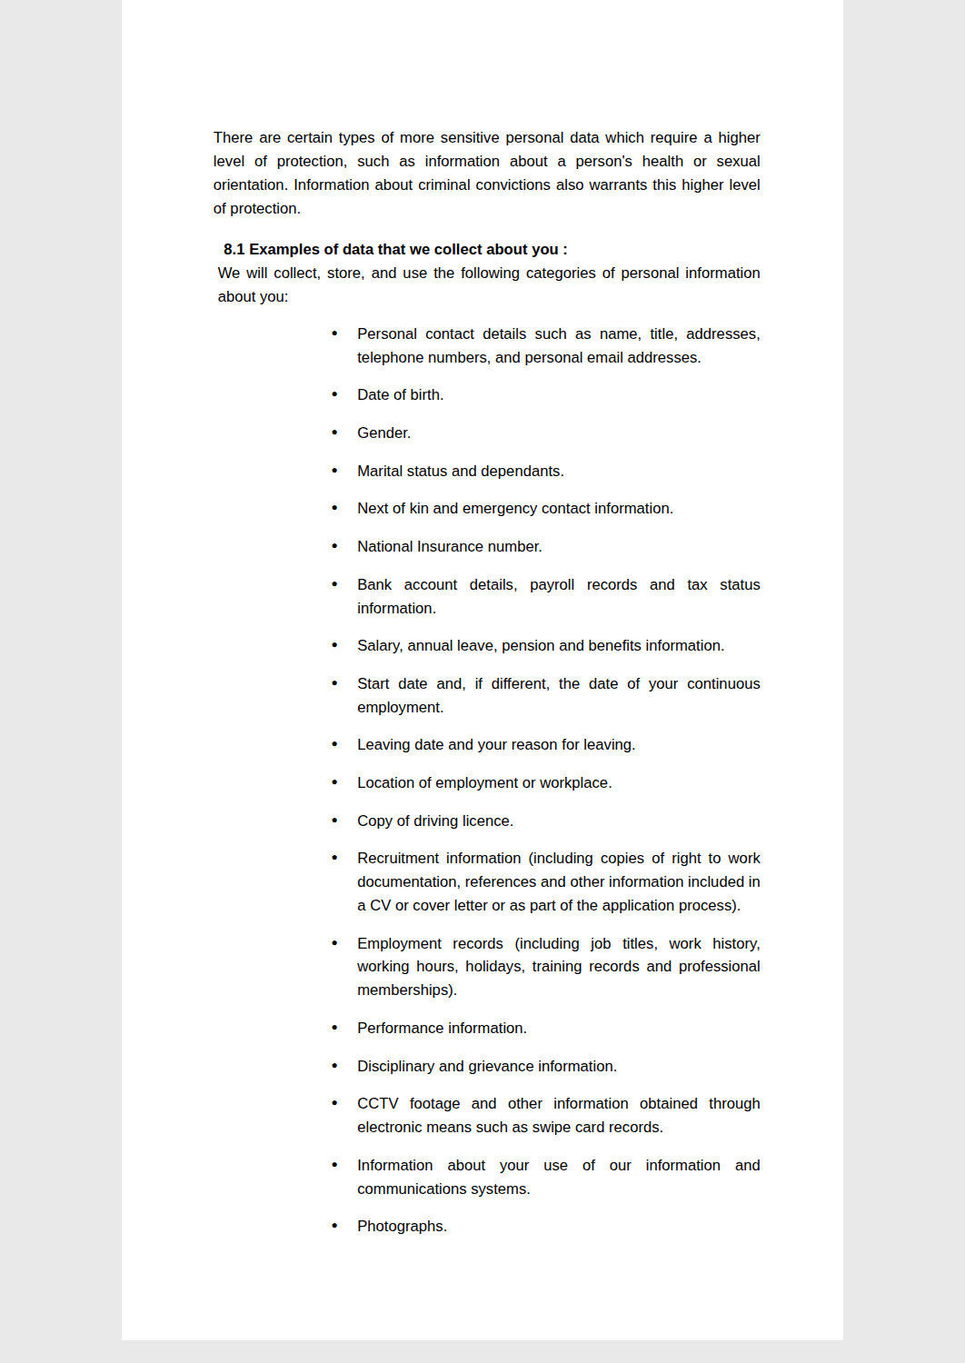There are certain types of more sensitive personal data which require a higher level of protection, such as information about a person's health or sexual orientation. Information about criminal convictions also warrants this higher level of protection.
8.1 Examples of data that we collect about you :
We will collect, store, and use the following categories of personal information about you:
Personal contact details such as name, title, addresses, telephone numbers, and personal email addresses.
Date of birth.
Gender.
Marital status and dependants.
Next of kin and emergency contact information.
National Insurance number.
Bank account details, payroll records and tax status information.
Salary, annual leave, pension and benefits information.
Start date and, if different, the date of your continuous employment.
Leaving date and your reason for leaving.
Location of employment or workplace.
Copy of driving licence.
Recruitment information (including copies of right to work documentation, references and other information included in a CV or cover letter or as part of the application process).
Employment records (including job titles, work history, working hours, holidays, training records and professional memberships).
Performance information.
Disciplinary and grievance information.
CCTV footage and other information obtained through electronic means such as swipe card records.
Information about your use of our information and communications systems.
Photographs.